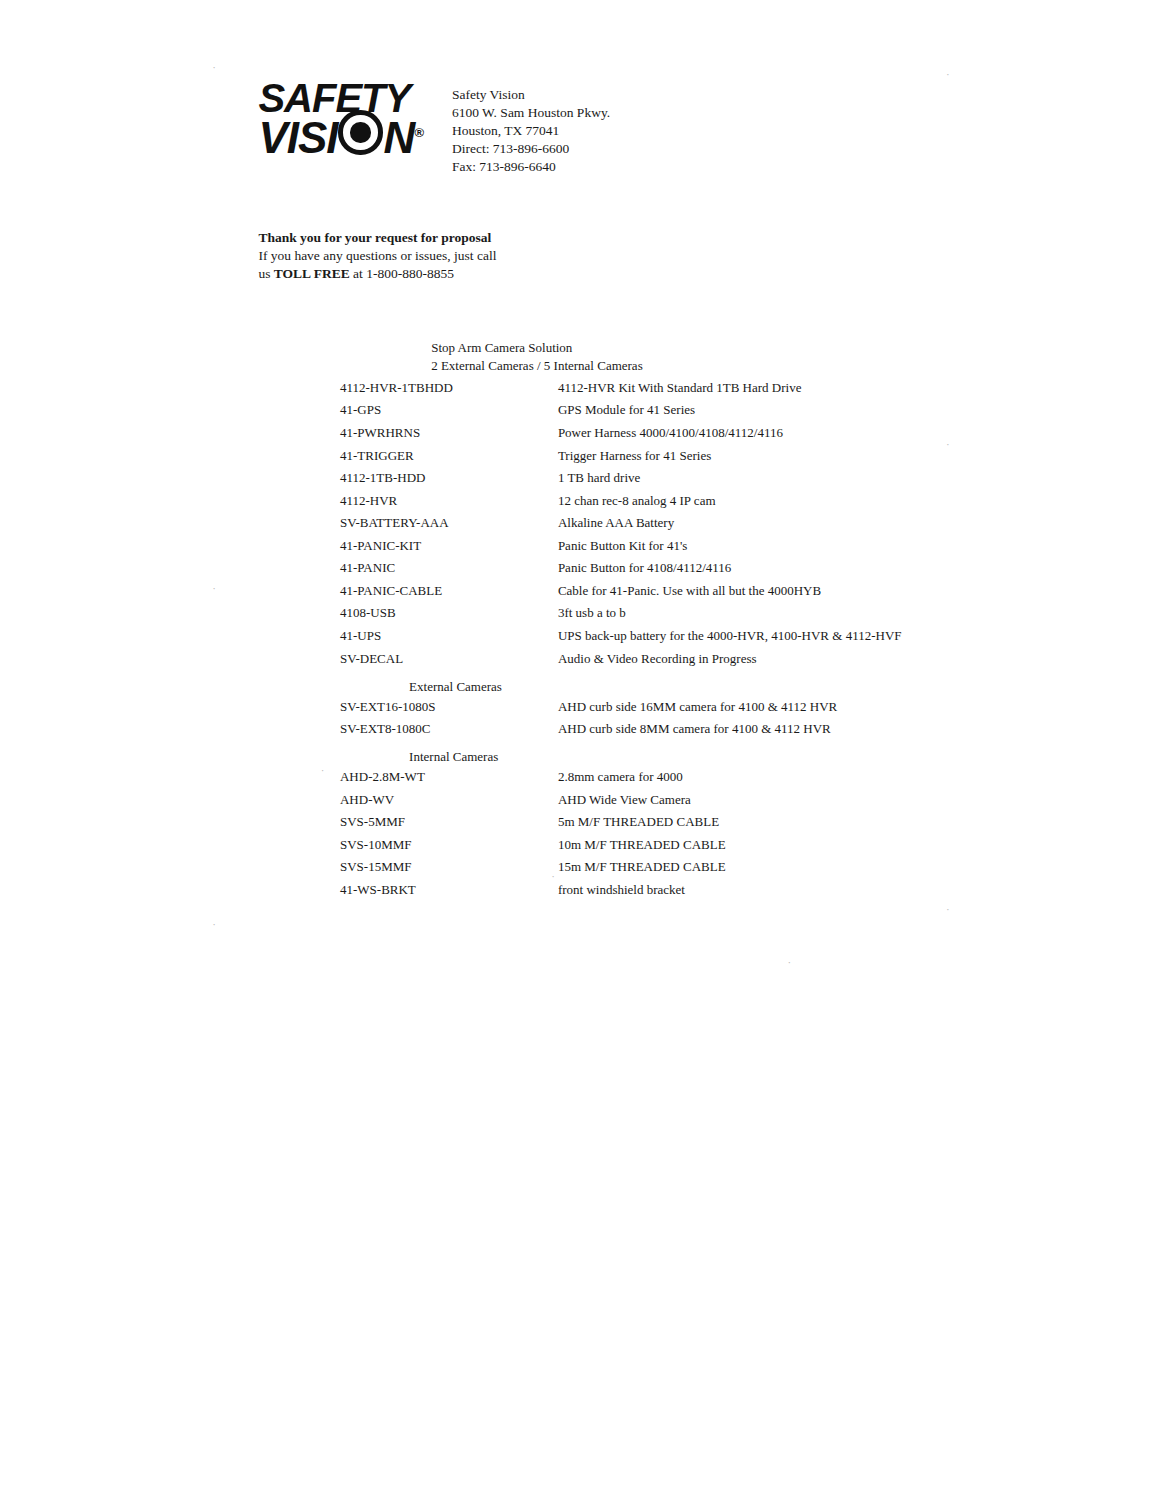· · · · · · · · · ·
SAFETY VISI N®
Safety Vision
6100 W. Sam Houston Pkwy.
Houston, TX 77041
Direct: 713-896-6600
Fax: 713-896-6640
Thank you for your request for proposal
If you have any questions or issues, just call
us TOLL FREE at 1-800-880-8855
Stop Arm Camera Solution 2 External Cameras / 5 Internal Cameras
| 4112-HVR-1TBHDD | 4112-HVR Kit With Standard 1TB Hard Drive |
| 41-GPS | GPS Module for 41 Series |
| 41-PWRHRNS | Power Harness 4000/4100/4108/4112/4116 |
| 41-TRIGGER | Trigger Harness for 41 Series |
| 4112-1TB-HDD | 1 TB hard drive |
| 4112-HVR | 12 chan rec-8 analog 4 IP cam |
| SV-BATTERY-AAA | Alkaline AAA Battery |
| 41-PANIC-KIT | Panic Button Kit for 41's |
| 41-PANIC | Panic Button for 4108/4112/4116 |
| 41-PANIC-CABLE | Cable for 41-Panic. Use with all but the 4000HYB |
| 4108-USB | 3ft usb a to b |
| 41-UPS | UPS back-up battery for the 4000-HVR, 4100-HVR & 4112-HVF |
| SV-DECAL | Audio & Video Recording in Progress |
| External Cameras | |
| SV-EXT16-1080S | AHD curb side 16MM camera for 4100 & 4112 HVR |
| SV-EXT8-1080C | AHD curb side 8MM camera for 4100 & 4112 HVR |
| Internal Cameras | |
| AHD-2.8M-WT | 2.8mm camera for 4000 |
| AHD-WV | AHD Wide View Camera |
| SVS-5MMF | 5m M/F THREADED CABLE |
| SVS-10MMF | 10m M/F THREADED CABLE |
| SVS-15MMF | 15m M/F THREADED CABLE |
| 41-WS-BRKT | front windshield bracket |